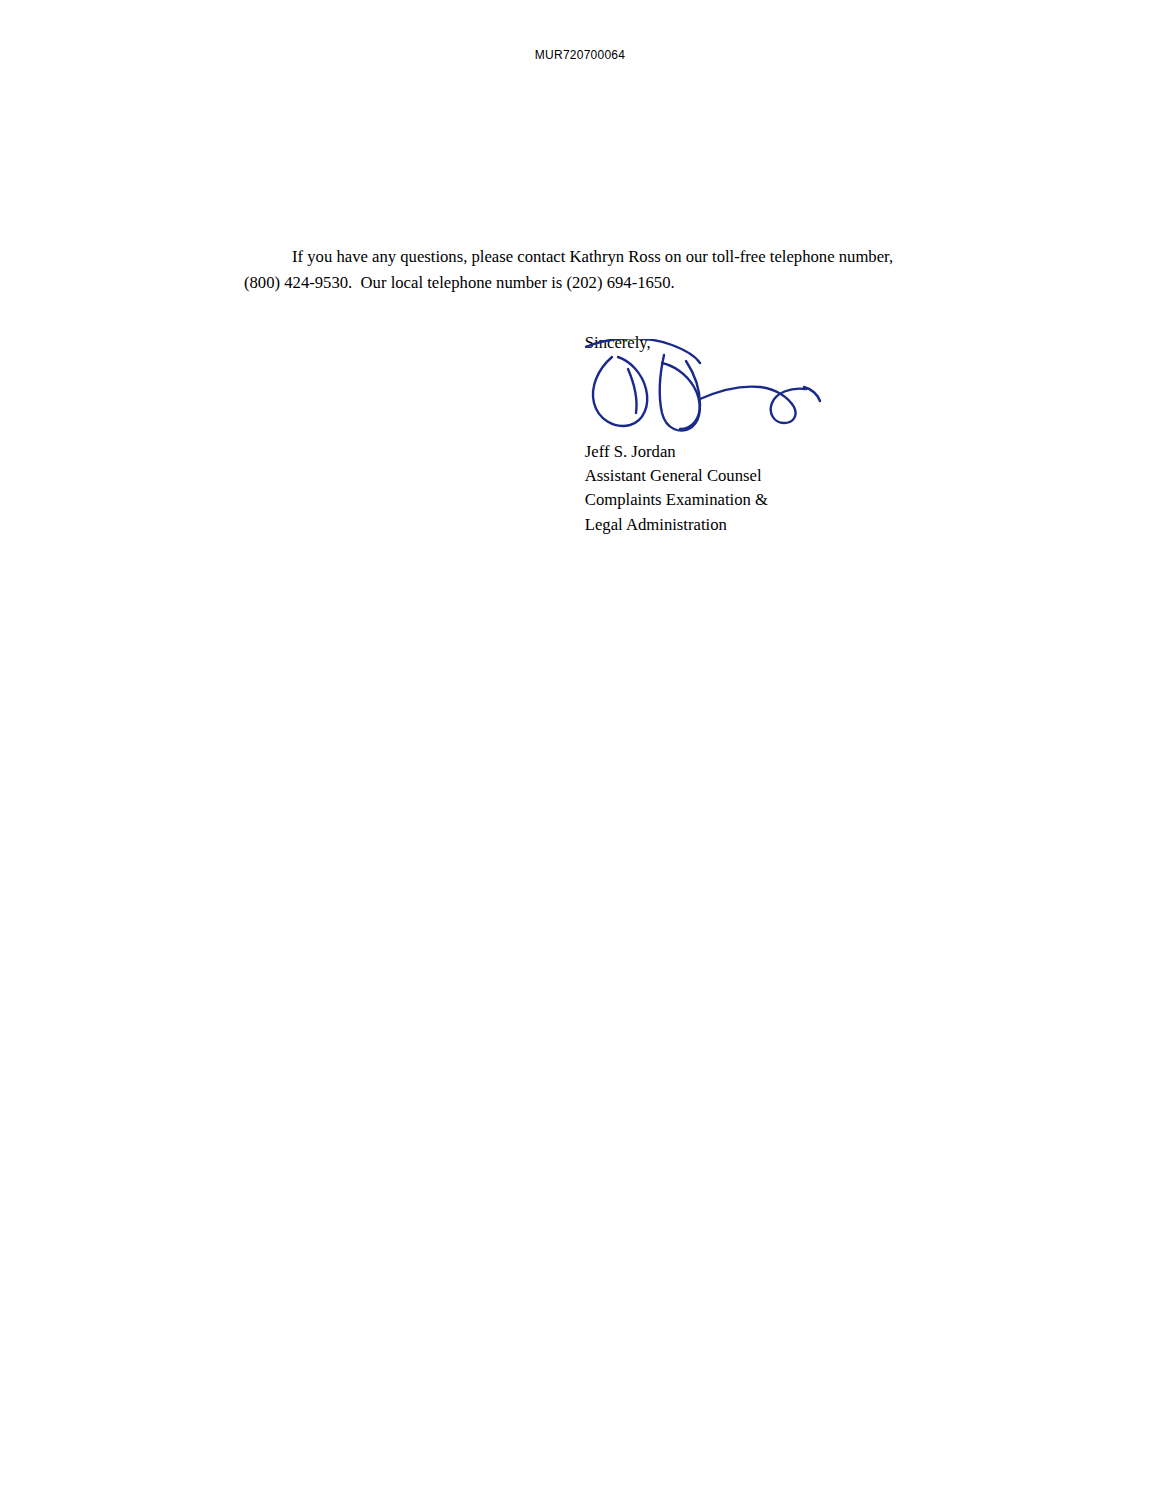MUR720700064
If you have any questions, please contact Kathryn Ross on our toll-free telephone number, (800) 424-9530. Our local telephone number is (202) 694-1650.
Sincerely,
Jeff S. Jordan
Assistant General Counsel
Complaints Examination &
Legal Administration